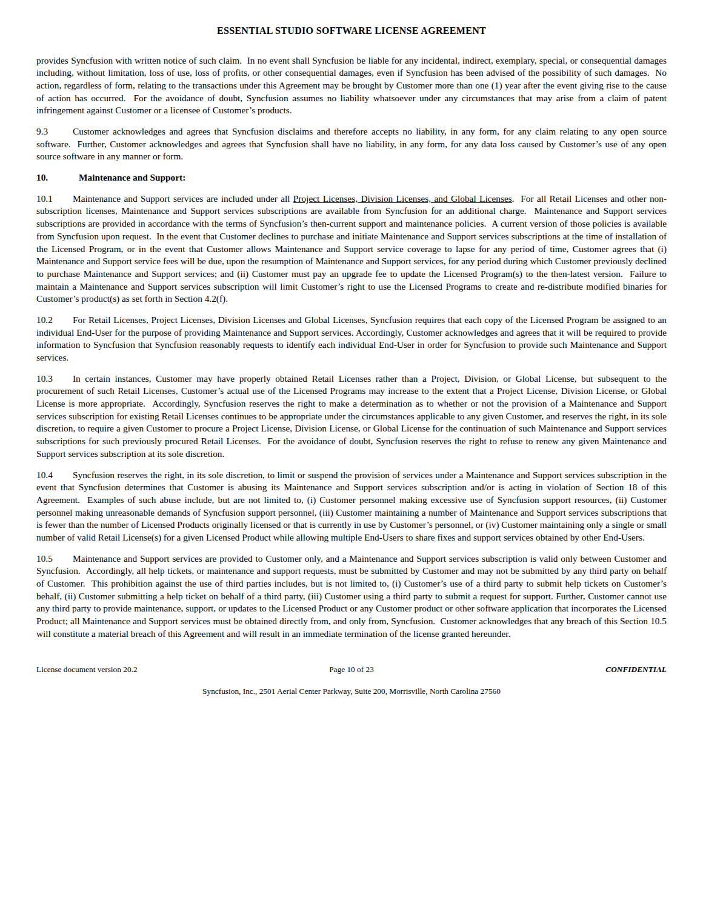ESSENTIAL STUDIO SOFTWARE LICENSE AGREEMENT
provides Syncfusion with written notice of such claim. In no event shall Syncfusion be liable for any incidental, indirect, exemplary, special, or consequential damages including, without limitation, loss of use, loss of profits, or other consequential damages, even if Syncfusion has been advised of the possibility of such damages. No action, regardless of form, relating to the transactions under this Agreement may be brought by Customer more than one (1) year after the event giving rise to the cause of action has occurred. For the avoidance of doubt, Syncfusion assumes no liability whatsoever under any circumstances that may arise from a claim of patent infringement against Customer or a licensee of Customer’s products.
9.3 Customer acknowledges and agrees that Syncfusion disclaims and therefore accepts no liability, in any form, for any claim relating to any open source software. Further, Customer acknowledges and agrees that Syncfusion shall have no liability, in any form, for any data loss caused by Customer’s use of any open source software in any manner or form.
10. Maintenance and Support:
10.1 Maintenance and Support services are included under all Project Licenses, Division Licenses, and Global Licenses. For all Retail Licenses and other non-subscription licenses, Maintenance and Support services subscriptions are available from Syncfusion for an additional charge. Maintenance and Support services subscriptions are provided in accordance with the terms of Syncfusion’s then-current support and maintenance policies. A current version of those policies is available from Syncfusion upon request. In the event that Customer declines to purchase and initiate Maintenance and Support services subscriptions at the time of installation of the Licensed Program, or in the event that Customer allows Maintenance and Support service coverage to lapse for any period of time, Customer agrees that (i) Maintenance and Support service fees will be due, upon the resumption of Maintenance and Support services, for any period during which Customer previously declined to purchase Maintenance and Support services; and (ii) Customer must pay an upgrade fee to update the Licensed Program(s) to the then-latest version. Failure to maintain a Maintenance and Support services subscription will limit Customer’s right to use the Licensed Programs to create and re-distribute modified binaries for Customer’s product(s) as set forth in Section 4.2(f).
10.2 For Retail Licenses, Project Licenses, Division Licenses and Global Licenses, Syncfusion requires that each copy of the Licensed Program be assigned to an individual End-User for the purpose of providing Maintenance and Support services. Accordingly, Customer acknowledges and agrees that it will be required to provide information to Syncfusion that Syncfusion reasonably requests to identify each individual End-User in order for Syncfusion to provide such Maintenance and Support services.
10.3 In certain instances, Customer may have properly obtained Retail Licenses rather than a Project, Division, or Global License, but subsequent to the procurement of such Retail Licenses, Customer’s actual use of the Licensed Programs may increase to the extent that a Project License, Division License, or Global License is more appropriate. Accordingly, Syncfusion reserves the right to make a determination as to whether or not the provision of a Maintenance and Support services subscription for existing Retail Licenses continues to be appropriate under the circumstances applicable to any given Customer, and reserves the right, in its sole discretion, to require a given Customer to procure a Project License, Division License, or Global License for the continuation of such Maintenance and Support services subscriptions for such previously procured Retail Licenses. For the avoidance of doubt, Syncfusion reserves the right to refuse to renew any given Maintenance and Support services subscription at its sole discretion.
10.4 Syncfusion reserves the right, in its sole discretion, to limit or suspend the provision of services under a Maintenance and Support services subscription in the event that Syncfusion determines that Customer is abusing its Maintenance and Support services subscription and/or is acting in violation of Section 18 of this Agreement. Examples of such abuse include, but are not limited to, (i) Customer personnel making excessive use of Syncfusion support resources, (ii) Customer personnel making unreasonable demands of Syncfusion support personnel, (iii) Customer maintaining a number of Maintenance and Support services subscriptions that is fewer than the number of Licensed Products originally licensed or that is currently in use by Customer’s personnel, or (iv) Customer maintaining only a single or small number of valid Retail License(s) for a given Licensed Product while allowing multiple End-Users to share fixes and support services obtained by other End-Users.
10.5 Maintenance and Support services are provided to Customer only, and a Maintenance and Support services subscription is valid only between Customer and Syncfusion. Accordingly, all help tickets, or maintenance and support requests, must be submitted by Customer and may not be submitted by any third party on behalf of Customer. This prohibition against the use of third parties includes, but is not limited to, (i) Customer’s use of a third party to submit help tickets on Customer’s behalf, (ii) Customer submitting a help ticket on behalf of a third party, (iii) Customer using a third party to submit a request for support. Further, Customer cannot use any third party to provide maintenance, support, or updates to the Licensed Product or any Customer product or other software application that incorporates the Licensed Product; all Maintenance and Support services must be obtained directly from, and only from, Syncfusion. Customer acknowledges that any breach of this Section 10.5 will constitute a material breach of this Agreement and will result in an immediate termination of the license granted hereunder.
License document version 20.2
Page 10 of 23
CONFIDENTIAL
Syncfusion, Inc., 2501 Aerial Center Parkway, Suite 200, Morrisville, North Carolina 27560